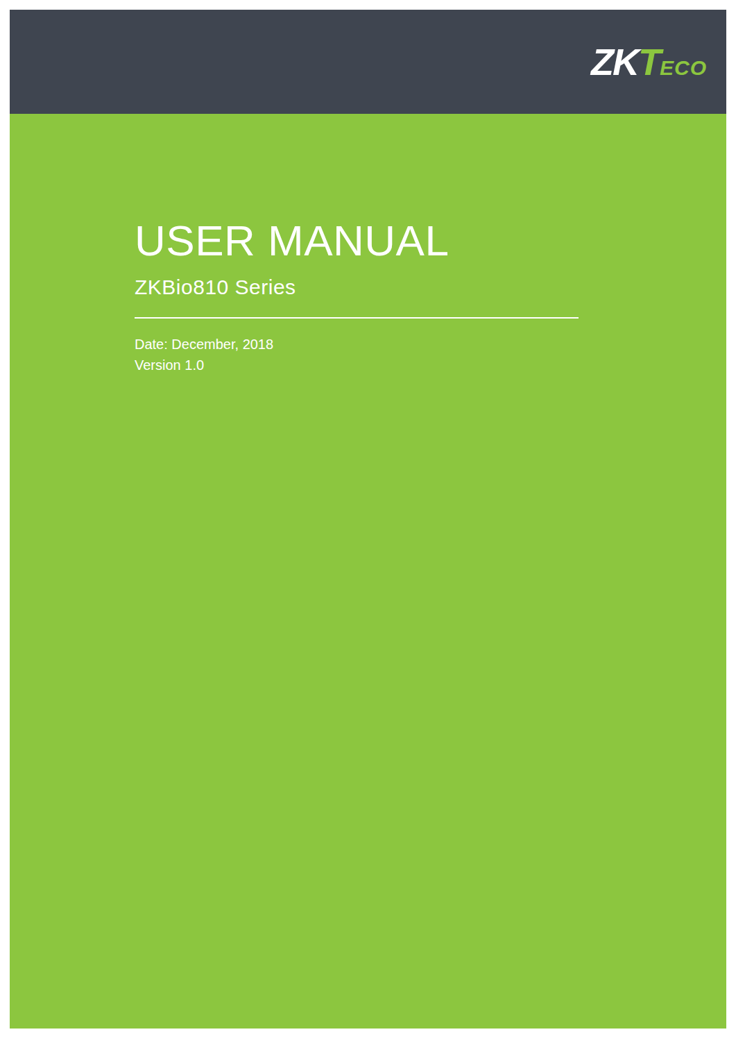ZK TECO
USER MANUAL
ZKBio810 Series
Date: December, 2018
Version 1.0